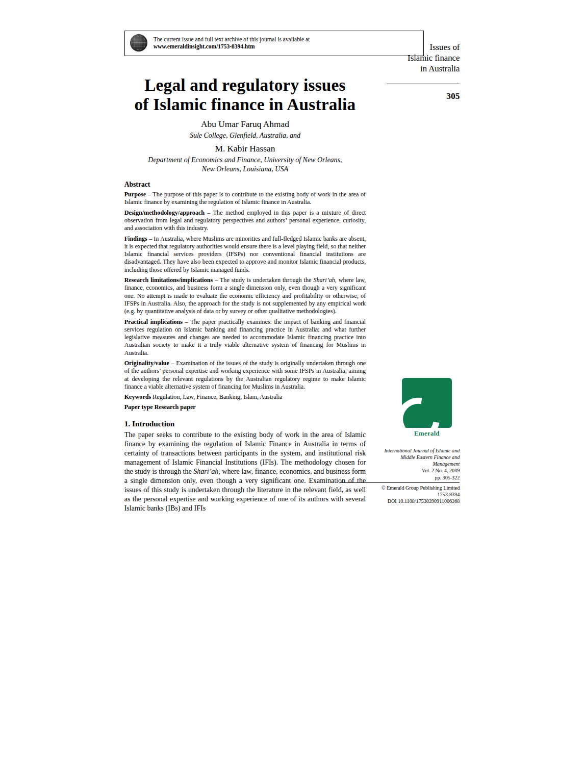The current issue and full text archive of this journal is available at
www.emeraldinsight.com/1753-8394.htm
Issues of
Islamic finance
in Australia
305
Legal and regulatory issues
of Islamic finance in Australia
Abu Umar Faruq Ahmad
Sule College, Glenfield, Australia, and
M. Kabir Hassan
Department of Economics and Finance, University of New Orleans,
New Orleans, Louisiana, USA
Abstract
Purpose – The purpose of this paper is to contribute to the existing body of work in the area of Islamic finance by examining the regulation of Islamic finance in Australia.
Design/methodology/approach – The method employed in this paper is a mixture of direct observation from legal and regulatory perspectives and authors’ personal experience, curiosity, and association with this industry.
Findings – In Australia, where Muslims are minorities and full-fledged Islamic banks are absent, it is expected that regulatory authorities would ensure there is a level playing field, so that neither Islamic financial services providers (IFSPs) nor conventional financial institutions are disadvantaged. They have also been expected to approve and monitor Islamic financial products, including those offered by Islamic managed funds.
Research limitations/implications – The study is undertaken through the Shari’ah, where law, finance, economics, and business form a single dimension only, even though a very significant one. No attempt is made to evaluate the economic efficiency and profitability or otherwise, of IFSPs in Australia. Also, the approach for the study is not supplemented by any empirical work (e.g. by quantitative analysis of data or by survey or other qualitative methodologies).
Practical implications – The paper practically examines: the impact of banking and financial services regulation on Islamic banking and financing practice in Australia; and what further legislative measures and changes are needed to accommodate Islamic financing practice into Australian society to make it a truly viable alternative system of financing for Muslims in Australia.
Originality/value – Examination of the issues of the study is originally undertaken through one of the authors’ personal expertise and working experience with some IFSPs in Australia, aiming at developing the relevant regulations by the Australian regulatory regime to make Islamic finance a viable alternative system of financing for Muslims in Australia.
Keywords Regulation, Law, Finance, Banking, Islam, Australia
Paper type Research paper
1. Introduction
The paper seeks to contribute to the existing body of work in the area of Islamic finance by examining the regulation of Islamic Finance in Australia in terms of certainty of transactions between participants in the system, and institutional risk management of Islamic Financial Institutions (IFIs). The methodology chosen for the study is through the Shari’ah, where law, finance, economics, and business form a single dimension only, even though a very significant one. Examination of the issues of this study is undertaken through the literature in the relevant field, as well as the personal expertise and working experience of one of its authors with several Islamic banks (IBs) and IFIs
Emerald
International Journal of Islamic and
Middle Eastern Finance and
Management
Vol. 2 No. 4, 2009
pp. 305-322
© Emerald Group Publishing Limited
1753-8394
DOI 10.1108/17538390911006368